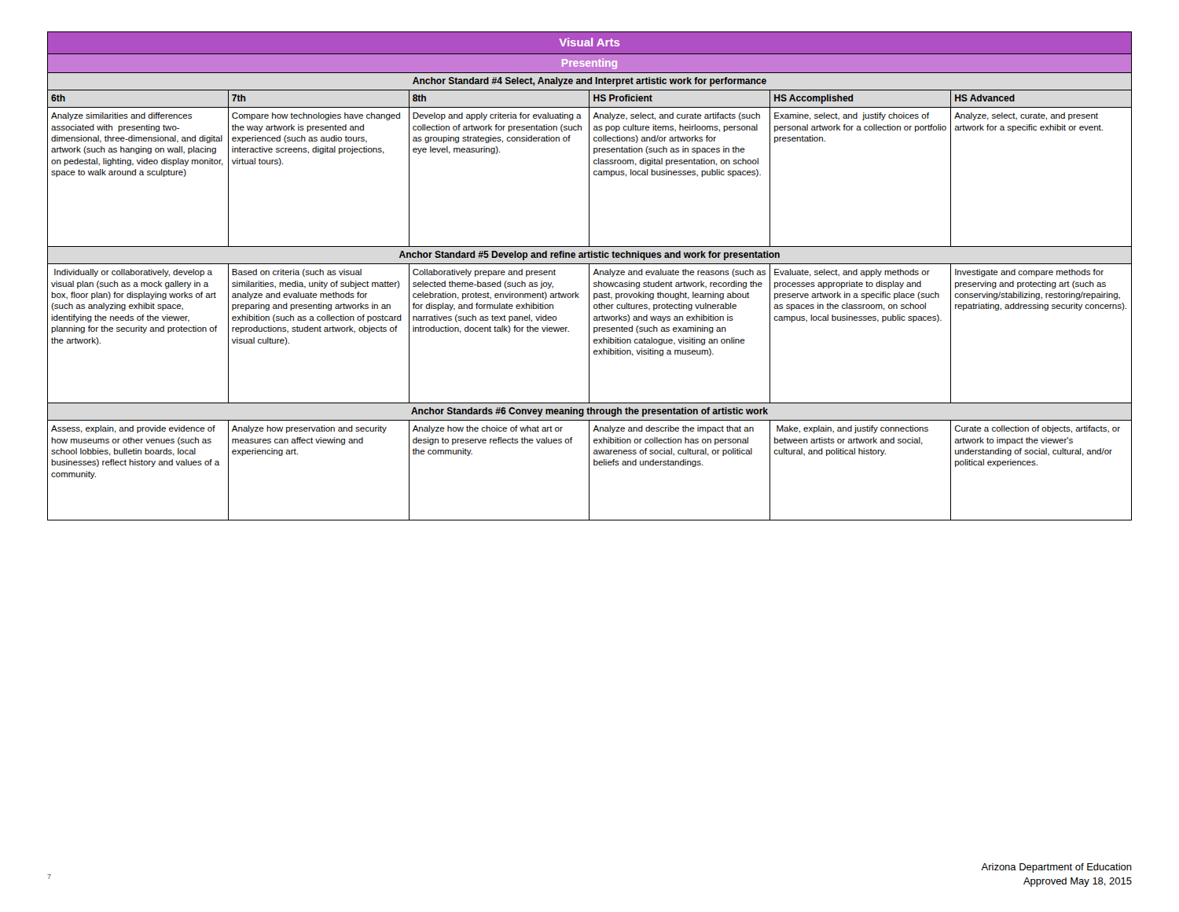| Visual Arts |
| Presenting |
| Anchor Standard #4 Select, Analyze and Interpret artistic work for performance |
| 6th | 7th | 8th | HS Proficient | HS Accomplished | HS Advanced |
| Analyze similarities and differences associated with presenting two-dimensional, three-dimensional, and digital artwork (such as hanging on wall, placing on pedestal, lighting, video display monitor, space to walk around a sculpture) | Compare how technologies have changed the way artwork is presented and experienced (such as audio tours, interactive screens, digital projections, virtual tours). | Develop and apply criteria for evaluating a collection of artwork for presentation (such as grouping strategies, consideration of eye level, measuring). | Analyze, select, and curate artifacts (such as pop culture items, heirlooms, personal collections) and/or artworks for presentation (such as in spaces in the classroom, digital presentation, on school campus, local businesses, public spaces). | Examine, select, and justify choices of personal artwork for a collection or portfolio presentation. | Analyze, select, curate, and present artwork for a specific exhibit or event. |
| Anchor Standard #5 Develop and refine artistic techniques and work for presentation |
| Individually or collaboratively, develop a visual plan (such as a mock gallery in a box, floor plan) for displaying works of art (such as analyzing exhibit space, identifying the needs of the viewer, planning for the security and protection of the artwork). | Based on criteria (such as visual similarities, media, unity of subject matter) analyze and evaluate methods for preparing and presenting artworks in an exhibition (such as a collection of postcard reproductions, student artwork, objects of visual culture). | Collaboratively prepare and present selected theme-based (such as joy, celebration, protest, environment) artwork for display, and formulate exhibition narratives (such as text panel, video introduction, docent talk) for the viewer. | Analyze and evaluate the reasons (such as showcasing student artwork, recording the past, provoking thought, learning about other cultures, protecting vulnerable artworks) and ways an exhibition is presented (such as examining an exhibition catalogue, visiting an online exhibition, visiting a museum). | Evaluate, select, and apply methods or processes appropriate to display and preserve artwork in a specific place (such as spaces in the classroom, on school campus, local businesses, public spaces). | Investigate and compare methods for preserving and protecting art (such as conserving/stabilizing, restoring/repairing, repatriating, addressing security concerns). |
| Anchor Standards #6 Convey meaning through the presentation of artistic work |
| Assess, explain, and provide evidence of how museums or other venues (such as school lobbies, bulletin boards, local businesses) reflect history and values of a community. | Analyze how preservation and security measures can affect viewing and experiencing art. | Analyze how the choice of what art or design to preserve reflects the values of the community. | Analyze and describe the impact that an exhibition or collection has on personal awareness of social, cultural, or political beliefs and understandings. | Make, explain, and justify connections between artists or artwork and social, cultural, and political history. | Curate a collection of objects, artifacts, or artwork to impact the viewer's understanding of social, cultural, and/or political experiences. |
7
Arizona Department of Education
Approved May 18, 2015